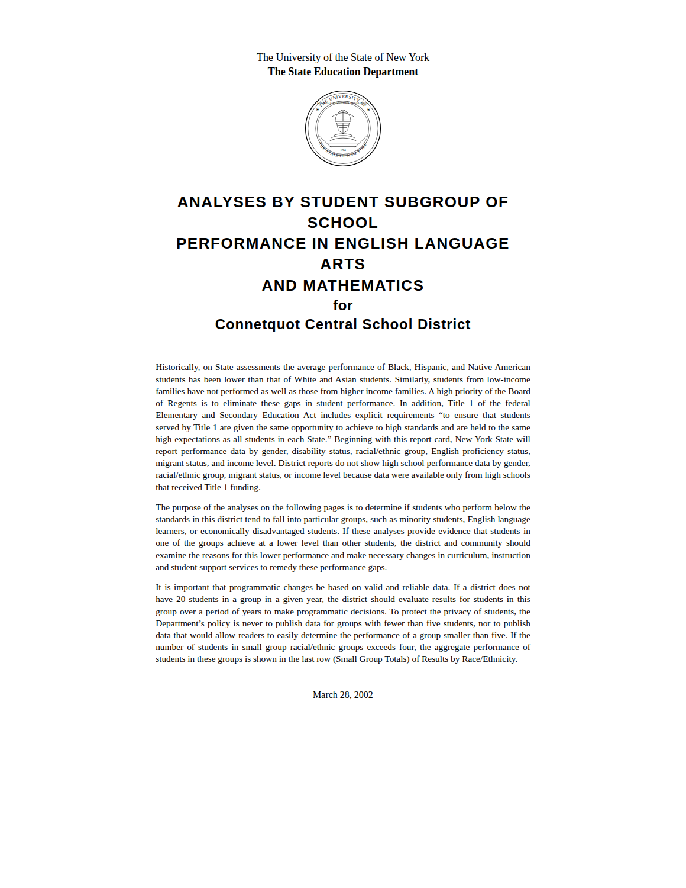The University of the State of New York
The State Education Department
★ THE UNIVERSITY OF ★ THE STATE OF NEW YORK THE STATE EDUCATION DEPARTMENT 1784
ANALYSES BY STUDENT SUBGROUP OF SCHOOL PERFORMANCE IN ENGLISH LANGUAGE ARTS AND MATHEMATICS for Connetquot Central School District
Historically, on State assessments the average performance of Black, Hispanic, and Native American students has been lower than that of White and Asian students. Similarly, students from low-income families have not performed as well as those from higher income families. A high priority of the Board of Regents is to eliminate these gaps in student performance. In addition, Title 1 of the federal Elementary and Secondary Education Act includes explicit requirements “to ensure that students served by Title 1 are given the same opportunity to achieve to high standards and are held to the same high expectations as all students in each State.” Beginning with this report card, New York State will report performance data by gender, disability status, racial/ethnic group, English proficiency status, migrant status, and income level. District reports do not show high school performance data by gender, racial/ethnic group, migrant status, or income level because data were available only from high schools that received Title 1 funding.
The purpose of the analyses on the following pages is to determine if students who perform below the standards in this district tend to fall into particular groups, such as minority students, English language learners, or economically disadvantaged students. If these analyses provide evidence that students in one of the groups achieve at a lower level than other students, the district and community should examine the reasons for this lower performance and make necessary changes in curriculum, instruction and student support services to remedy these performance gaps.
It is important that programmatic changes be based on valid and reliable data. If a district does not have 20 students in a group in a given year, the district should evaluate results for students in this group over a period of years to make programmatic decisions. To protect the privacy of students, the Department’s policy is never to publish data for groups with fewer than five students, nor to publish data that would allow readers to easily determine the performance of a group smaller than five. If the number of students in small group racial/ethnic groups exceeds four, the aggregate performance of students in these groups is shown in the last row (Small Group Totals) of Results by Race/Ethnicity.
March 28, 2002